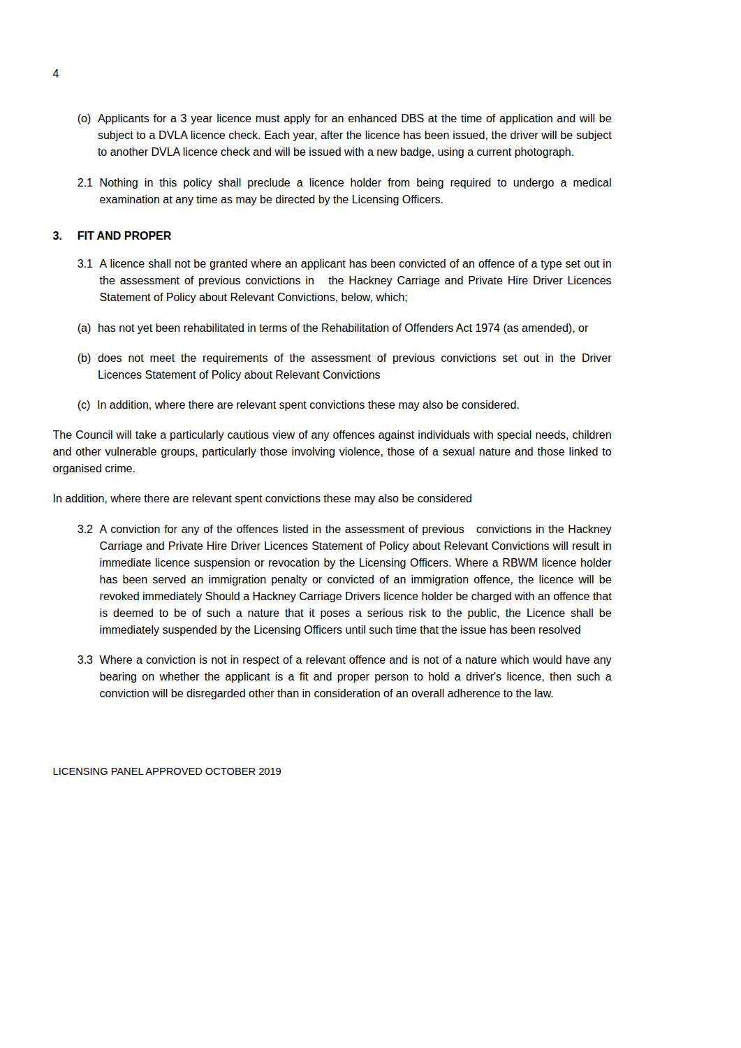4
(o)
Applicants for a 3 year licence must apply for an enhanced DBS at the time of application and will be subject to a DVLA licence check. Each year, after the licence has been issued, the driver will be subject to another DVLA licence check and will be issued with a new badge, using a current photograph.
2.1
Nothing in this policy shall preclude a licence holder from being required to undergo a medical examination at any time as may be directed by the Licensing Officers.
3. FIT AND PROPER
3.1
A licence shall not be granted where an applicant has been convicted of an offence of a type set out in the assessment of previous convictions in the Hackney Carriage and Private Hire Driver Licences Statement of Policy about Relevant Convictions, below, which;
(a)
has not yet been rehabilitated in terms of the Rehabilitation of Offenders Act 1974 (as amended), or
(b)
does not meet the requirements of the assessment of previous convictions set out in the Driver Licences Statement of Policy about Relevant Convictions
(c)
In addition, where there are relevant spent convictions these may also be considered.
The Council will take a particularly cautious view of any offences against individuals with special needs, children and other vulnerable groups, particularly those involving violence, those of a sexual nature and those linked to organised crime.
In addition, where there are relevant spent convictions these may also be considered
3.2
A conviction for any of the offences listed in the assessment of previous convictions in the Hackney Carriage and Private Hire Driver Licences Statement of Policy about Relevant Convictions will result in immediate licence suspension or revocation by the Licensing Officers. Where a RBWM licence holder has been served an immigration penalty or convicted of an immigration offence, the licence will be revoked immediately Should a Hackney Carriage Drivers licence holder be charged with an offence that is deemed to be of such a nature that it poses a serious risk to the public, the Licence shall be immediately suspended by the Licensing Officers until such time that the issue has been resolved
3.3
Where a conviction is not in respect of a relevant offence and is not of a nature which would have any bearing on whether the applicant is a fit and proper person to hold a driver's licence, then such a conviction will be disregarded other than in consideration of an overall adherence to the law.
LICENSING PANEL APPROVED OCTOBER 2019